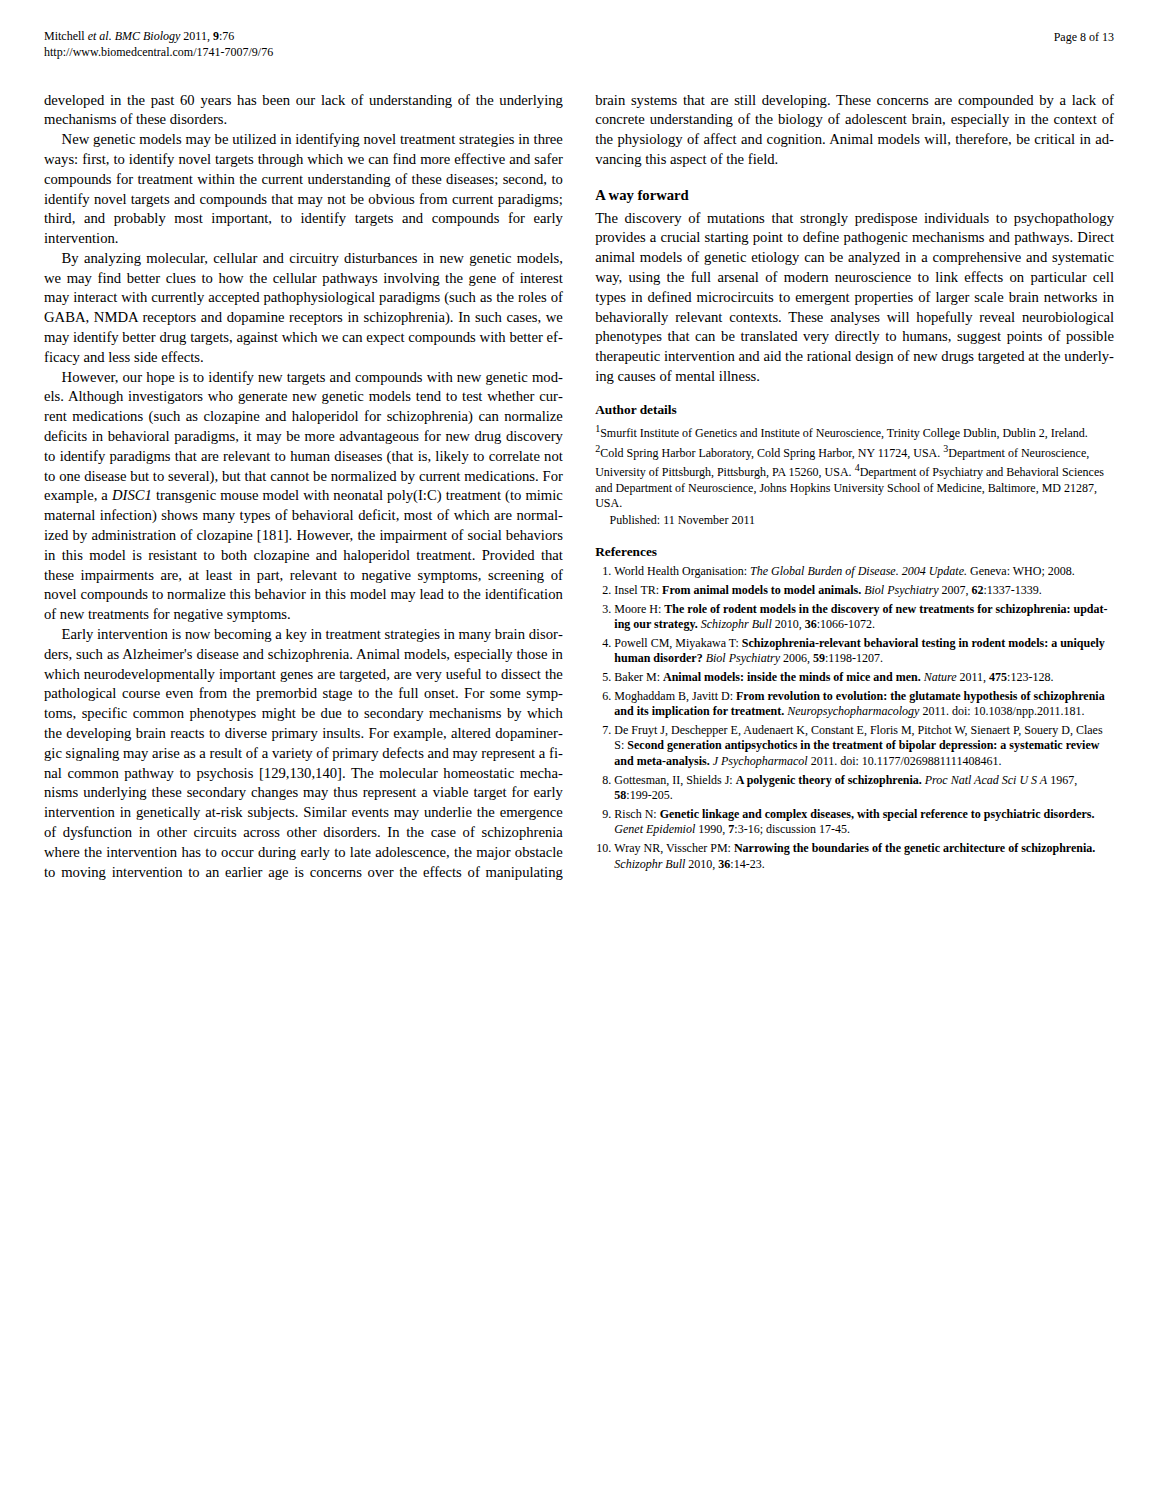Mitchell et al. BMC Biology 2011, 9:76
http://www.biomedcentral.com/1741-7007/9/76
Page 8 of 13
developed in the past 60 years has been our lack of understanding of the underlying mechanisms of these disorders.
New genetic models may be utilized in identifying novel treatment strategies in three ways: first, to identify novel targets through which we can find more effective and safer compounds for treatment within the current understanding of these diseases; second, to identify novel targets and compounds that may not be obvious from current paradigms; third, and probably most important, to identify targets and compounds for early intervention.
By analyzing molecular, cellular and circuitry disturbances in new genetic models, we may find better clues to how the cellular pathways involving the gene of interest may interact with currently accepted pathophysiological paradigms (such as the roles of GABA, NMDA receptors and dopamine receptors in schizophrenia). In such cases, we may identify better drug targets, against which we can expect compounds with better efficacy and less side effects.
However, our hope is to identify new targets and compounds with new genetic models. Although investigators who generate new genetic models tend to test whether current medications (such as clozapine and haloperidol for schizophrenia) can normalize deficits in behavioral paradigms, it may be more advantageous for new drug discovery to identify paradigms that are relevant to human diseases (that is, likely to correlate not to one disease but to several), but that cannot be normalized by current medications. For example, a DISC1 transgenic mouse model with neonatal poly(I:C) treatment (to mimic maternal infection) shows many types of behavioral deficit, most of which are normalized by administration of clozapine [181]. However, the impairment of social behaviors in this model is resistant to both clozapine and haloperidol treatment. Provided that these impairments are, at least in part, relevant to negative symptoms, screening of novel compounds to normalize this behavior in this model may lead to the identification of new treatments for negative symptoms.
Early intervention is now becoming a key in treatment strategies in many brain disorders, such as Alzheimer's disease and schizophrenia. Animal models, especially those in which neurodevelopmentally important genes are targeted, are very useful to dissect the pathological course even from the premorbid stage to the full onset. For some symptoms, specific common phenotypes might be due to secondary mechanisms by which the developing brain reacts to diverse primary insults. For example, altered dopaminergic signaling may arise as a result of a variety of primary defects and may represent a final common pathway to psychosis [129,130,140]. The molecular homeostatic mechanisms underlying these secondary changes may thus represent a viable target for early intervention in genetically at-risk subjects. Similar events may underlie the emergence of dysfunction in other circuits across other disorders. In the case of schizophrenia where the intervention has to occur during early to late adolescence, the major obstacle to moving intervention to an earlier age is concerns over the effects of manipulating brain systems that are still developing. These concerns are compounded by a lack of concrete understanding of the biology of adolescent brain, especially in the context of the physiology of affect and cognition. Animal models will, therefore, be critical in advancing this aspect of the field.
A way forward
The discovery of mutations that strongly predispose individuals to psychopathology provides a crucial starting point to define pathogenic mechanisms and pathways. Direct animal models of genetic etiology can be analyzed in a comprehensive and systematic way, using the full arsenal of modern neuroscience to link effects on particular cell types in defined microcircuits to emergent properties of larger scale brain networks in behaviorally relevant contexts. These analyses will hopefully reveal neurobiological phenotypes that can be translated very directly to humans, suggest points of possible therapeutic intervention and aid the rational design of new drugs targeted at the underlying causes of mental illness.
Author details
1Smurfit Institute of Genetics and Institute of Neuroscience, Trinity College Dublin, Dublin 2, Ireland. 2Cold Spring Harbor Laboratory, Cold Spring Harbor, NY 11724, USA. 3Department of Neuroscience, University of Pittsburgh, Pittsburgh, PA 15260, USA. 4Department of Psychiatry and Behavioral Sciences and Department of Neuroscience, Johns Hopkins University School of Medicine, Baltimore, MD 21287, USA.
Published: 11 November 2011
References
World Health Organisation: The Global Burden of Disease. 2004 Update. Geneva: WHO; 2008.
Insel TR: From animal models to model animals. Biol Psychiatry 2007, 62:1337-1339.
Moore H: The role of rodent models in the discovery of new treatments for schizophrenia: updating our strategy. Schizophr Bull 2010, 36:1066-1072.
Powell CM, Miyakawa T: Schizophrenia-relevant behavioral testing in rodent models: a uniquely human disorder? Biol Psychiatry 2006, 59:1198-1207.
Baker M: Animal models: inside the minds of mice and men. Nature 2011, 475:123-128.
Moghaddam B, Javitt D: From revolution to evolution: the glutamate hypothesis of schizophrenia and its implication for treatment. Neuropsychopharmacology 2011. doi: 10.1038/npp.2011.181.
De Fruyt J, Deschepper E, Audenaert K, Constant E, Floris M, Pitchot W, Sienaert P, Souery D, Claes S: Second generation antipsychotics in the treatment of bipolar depression: a systematic review and meta-analysis. J Psychopharmacol 2011. doi: 10.1177/0269881111408461.
Gottesman, II, Shields J: A polygenic theory of schizophrenia. Proc Natl Acad Sci U S A 1967, 58:199-205.
Risch N: Genetic linkage and complex diseases, with special reference to psychiatric disorders. Genet Epidemiol 1990, 7:3-16; discussion 17-45.
Wray NR, Visscher PM: Narrowing the boundaries of the genetic architecture of schizophrenia. Schizophr Bull 2010, 36:14-23.